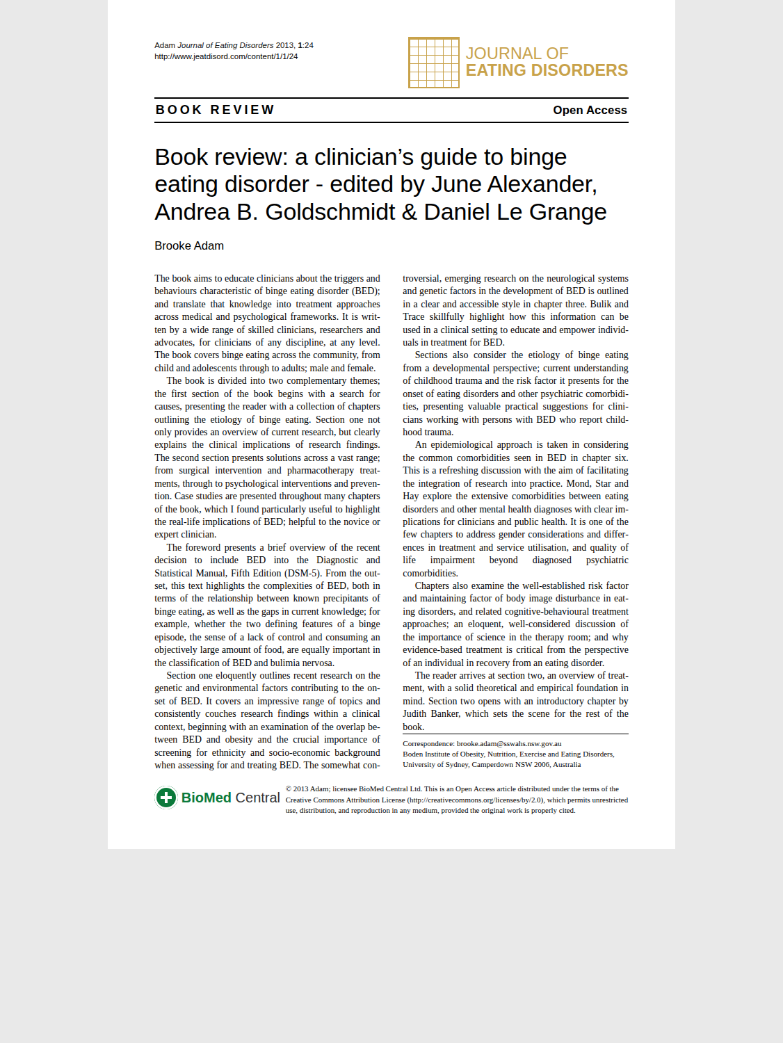Adam Journal of Eating Disorders 2013, 1:24
http://www.jeatdisord.com/content/1/1/24
JOURNAL OF EATING DISORDERS
Book Review
Open Access
Book review: a clinician’s guide to binge eating disorder - edited by June Alexander, Andrea B. Goldschmidt & Daniel Le Grange
Brooke Adam
The book aims to educate clinicians about the triggers and behaviours characteristic of binge eating disorder (BED); and translate that knowledge into treatment approaches across medical and psychological frameworks. It is written by a wide range of skilled clinicians, researchers and advocates, for clinicians of any discipline, at any level. The book covers binge eating across the community, from child and adolescents through to adults; male and female.
The book is divided into two complementary themes; the first section of the book begins with a search for causes, presenting the reader with a collection of chapters outlining the etiology of binge eating. Section one not only provides an overview of current research, but clearly explains the clinical implications of research findings. The second section presents solutions across a vast range; from surgical intervention and pharmacotherapy treatments, through to psychological interventions and prevention. Case studies are presented throughout many chapters of the book, which I found particularly useful to highlight the real-life implications of BED; helpful to the novice or expert clinician.
The foreword presents a brief overview of the recent decision to include BED into the Diagnostic and Statistical Manual, Fifth Edition (DSM-5). From the outset, this text highlights the complexities of BED, both in terms of the relationship between known precipitants of binge eating, as well as the gaps in current knowledge; for example, whether the two defining features of a binge episode, the sense of a lack of control and consuming an objectively large amount of food, are equally important in the classification of BED and bulimia nervosa.
Section one eloquently outlines recent research on the genetic and environmental factors contributing to the onset of BED. It covers an impressive range of topics and consistently couches research findings within a clinical context, beginning with an examination of the overlap between BED and obesity and the crucial importance of screening for ethnicity and socio-economic background when assessing for and treating BED. The somewhat controversial, emerging research on the neurological systems and genetic factors in the development of BED is outlined in a clear and accessible style in chapter three. Bulik and Trace skillfully highlight how this information can be used in a clinical setting to educate and empower individuals in treatment for BED.
Sections also consider the etiology of binge eating from a developmental perspective; current understanding of childhood trauma and the risk factor it presents for the onset of eating disorders and other psychiatric comorbidities, presenting valuable practical suggestions for clinicians working with persons with BED who report childhood trauma.
An epidemiological approach is taken in considering the common comorbidities seen in BED in chapter six. This is a refreshing discussion with the aim of facilitating the integration of research into practice. Mond, Star and Hay explore the extensive comorbidities between eating disorders and other mental health diagnoses with clear implications for clinicians and public health. It is one of the few chapters to address gender considerations and differences in treatment and service utilisation, and quality of life impairment beyond diagnosed psychiatric comorbidities.
Chapters also examine the well-established risk factor and maintaining factor of body image disturbance in eating disorders, and related cognitive-behavioural treatment approaches; an eloquent, well-considered discussion of the importance of science in the therapy room; and why evidence-based treatment is critical from the perspective of an individual in recovery from an eating disorder.
The reader arrives at section two, an overview of treatment, with a solid theoretical and empirical foundation in mind. Section two opens with an introductory chapter by Judith Banker, which sets the scene for the rest of the book.
Correspondence: brooke.adam@sswahs.nsw.gov.au
Boden Institute of Obesity, Nutrition, Exercise and Eating Disorders, University of Sydney, Camperdown NSW 2006, Australia
BioMed Central
© 2013 Adam; licensee BioMed Central Ltd. This is an Open Access article distributed under the terms of the Creative Commons Attribution License (http://creativecommons.org/licenses/by/2.0), which permits unrestricted use, distribution, and reproduction in any medium, provided the original work is properly cited.